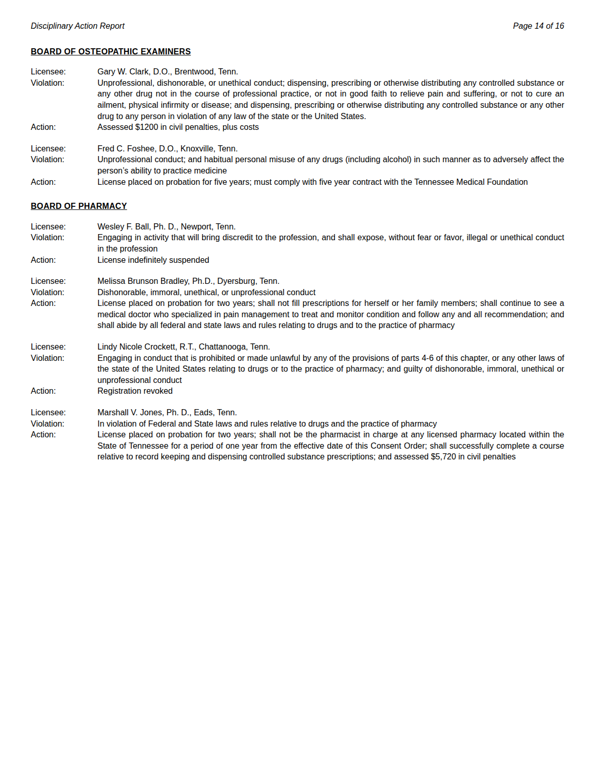Disciplinary Action Report Page 14 of 16
BOARD OF OSTEOPATHIC EXAMINERS
Licensee:
Gary W. Clark, D.O., Brentwood, Tenn.
Violation:
Unprofessional, dishonorable, or unethical conduct; dispensing, prescribing or otherwise distributing any controlled substance or any other drug not in the course of professional practice, or not in good faith to relieve pain and suffering, or not to cure an ailment, physical infirmity or disease; and dispensing, prescribing or otherwise distributing any controlled substance or any other drug to any person in violation of any law of the state or the United States.
Action:
Assessed $1200 in civil penalties, plus costs
Licensee:
Fred C. Foshee, D.O., Knoxville, Tenn.
Violation:
Unprofessional conduct; and habitual personal misuse of any drugs (including alcohol) in such manner as to adversely affect the person’s ability to practice medicine
Action:
License placed on probation for five years; must comply with five year contract with the Tennessee Medical Foundation
BOARD OF PHARMACY
Licensee:
Wesley F. Ball, Ph. D., Newport, Tenn.
Violation:
Engaging in activity that will bring discredit to the profession, and shall expose, without fear or favor, illegal or unethical conduct in the profession
Action:
License indefinitely suspended
Licensee:
Melissa Brunson Bradley, Ph.D., Dyersburg, Tenn.
Violation:
Dishonorable, immoral, unethical, or unprofessional conduct
Action:
License placed on probation for two years; shall not fill prescriptions for herself or her family members; shall continue to see a medical doctor who specialized in pain management to treat and monitor condition and follow any and all recommendation; and shall abide by all federal and state laws and rules relating to drugs and to the practice of pharmacy
Licensee:
Lindy Nicole Crockett, R.T., Chattanooga, Tenn.
Violation:
Engaging in conduct that is prohibited or made unlawful by any of the provisions of parts 4-6 of this chapter, or any other laws of the state of the United States relating to drugs or to the practice of pharmacy; and guilty of dishonorable, immoral, unethical or unprofessional conduct
Action:
Registration revoked
Licensee:
Marshall V. Jones, Ph. D., Eads, Tenn.
Violation:
In violation of Federal and State laws and rules relative to drugs and the practice of pharmacy
Action:
License placed on probation for two years; shall not be the pharmacist in charge at any licensed pharmacy located within the State of Tennessee for a period of one year from the effective date of this Consent Order; shall successfully complete a course relative to record keeping and dispensing controlled substance prescriptions; and assessed $5,720 in civil penalties